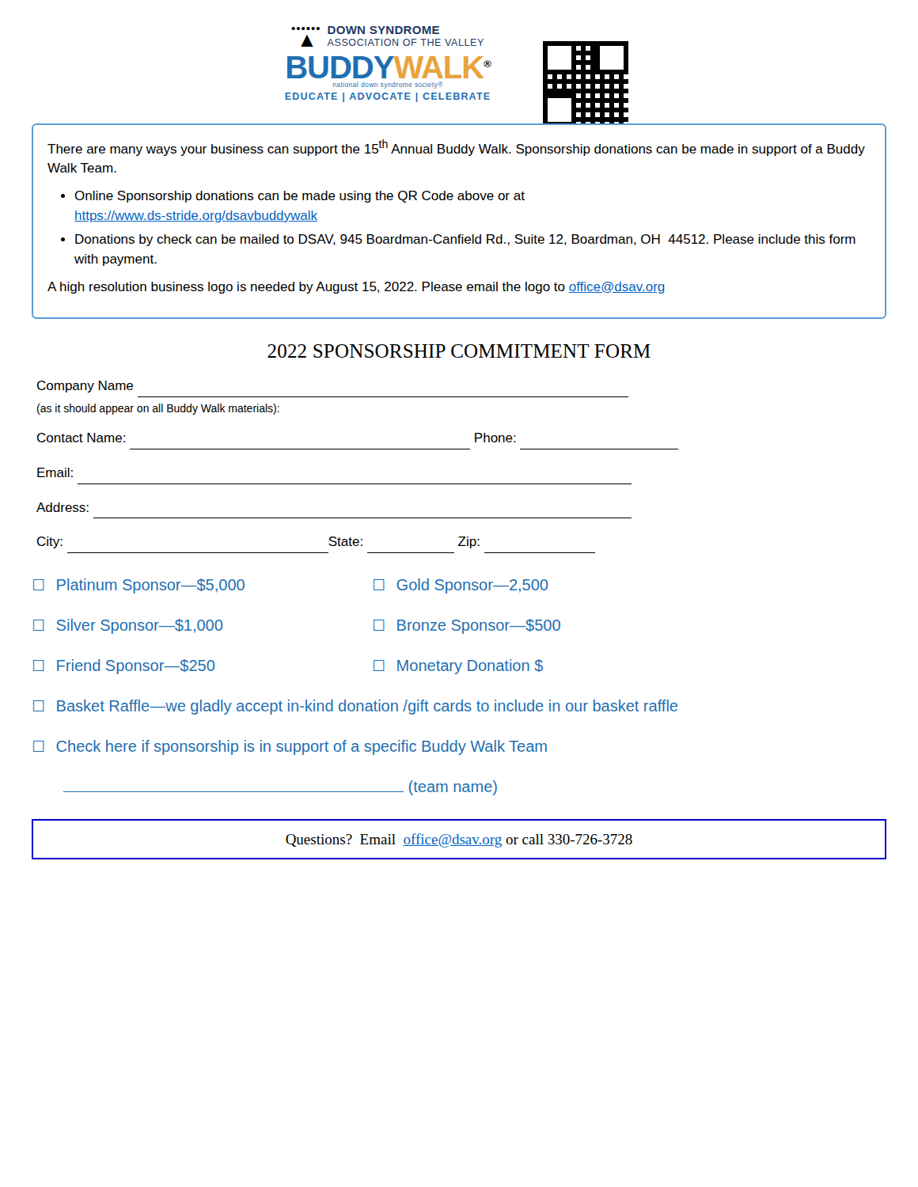•••••• ▲
DOWN SYNDROME
ASSOCIATION OF THE VALLEY
BUDDY WALK®
national down syndrome society®
EDUCATE | ADVOCATE | CELEBRATE
There are many ways your business can support the 15th Annual Buddy Walk. Sponsorship donations can be made in support of a Buddy Walk Team.
Online Sponsorship donations can be made using the QR Code above or at
https://www.ds-stride.org/dsavbuddywalk
Donations by check can be mailed to DSAV, 945 Boardman-Canfield Rd., Suite 12, Boardman, OH 44512. Please include this form with payment.
A high resolution business logo is needed by August 15, 2022. Please email the logo to office@dsav.org
2022 SPONSORSHIP COMMITMENT FORM
Company Name
(as it should appear on all Buddy Walk materials):
Contact Name: Phone:
Email:
Address:
City: State: Zip:
☐ Platinum Sponsor—$5,000
☐ Gold Sponsor—2,500
☐ Silver Sponsor—$1,000
☐ Bronze Sponsor—$500
☐ Friend Sponsor—$250
☐ Monetary Donation $
☐ Basket Raffle—we gladly accept in-kind donation /gift cards to include in our basket raffle
☐ Check here if sponsorship is in support of a specific Buddy Walk Team
(team name)
Questions? Email office@dsav.org or call 330-726-3728